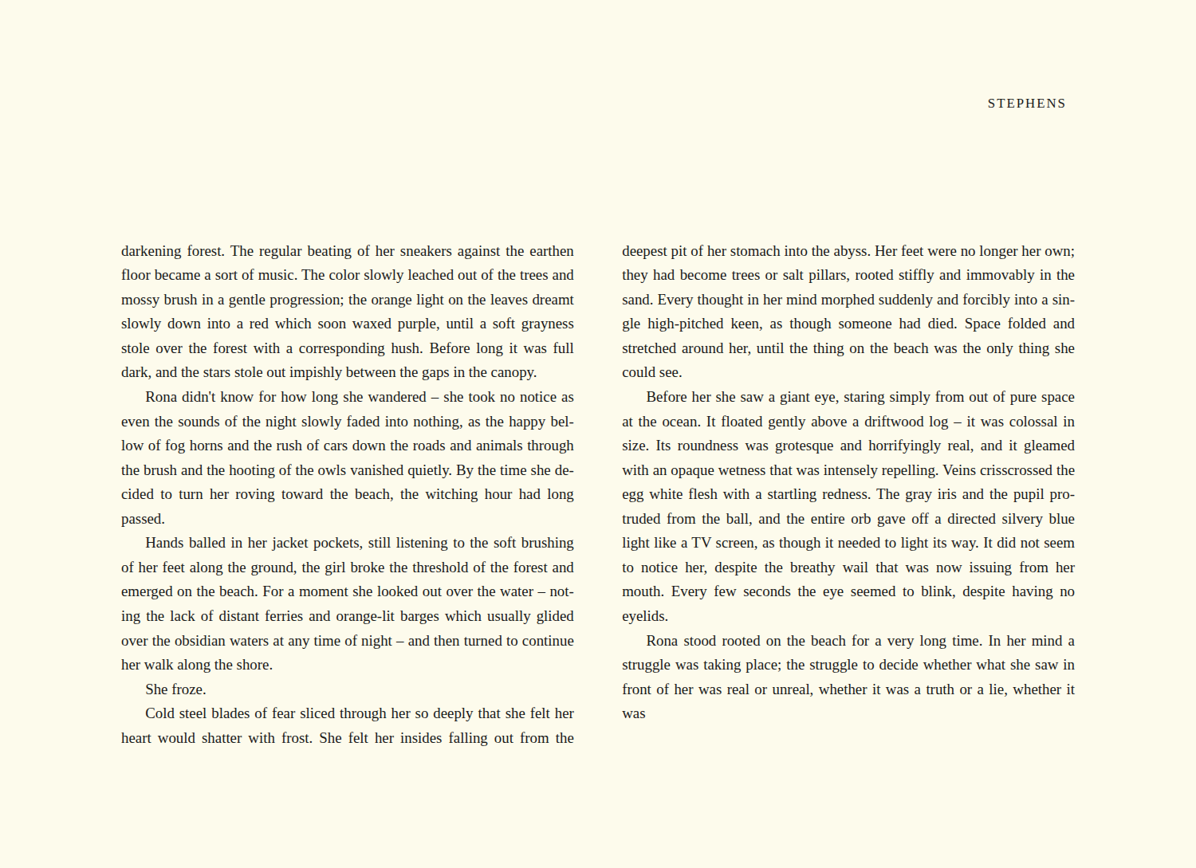Stephens
darkening forest. The regular beating of her sneakers against the earthen floor became a sort of music. The color slowly leached out of the trees and mossy brush in a gentle progression; the orange light on the leaves dreamt slowly down into a red which soon waxed purple, until a soft grayness stole over the forest with a corresponding hush. Before long it was full dark, and the stars stole out impishly between the gaps in the canopy.
Rona didn't know for how long she wandered – she took no notice as even the sounds of the night slowly faded into nothing, as the happy bellow of fog horns and the rush of cars down the roads and animals through the brush and the hooting of the owls vanished quietly. By the time she decided to turn her roving toward the beach, the witching hour had long passed.
Hands balled in her jacket pockets, still listening to the soft brushing of her feet along the ground, the girl broke the threshold of the forest and emerged on the beach. For a moment she looked out over the water – noting the lack of distant ferries and orange-lit barges which usually glided over the obsidian waters at any time of night – and then turned to continue her walk along the shore.
She froze.
Cold steel blades of fear sliced through her so deeply that she felt her heart would shatter with frost. She felt her insides falling out from the deepest pit of her stomach into the abyss. Her feet were no longer her own; they had become trees or salt pillars, rooted stiffly and immovably in the sand. Every thought in her mind morphed suddenly and forcibly into a single high-pitched keen, as though someone had died. Space folded and stretched around her, until the thing on the beach was the only thing she could see.
Before her she saw a giant eye, staring simply from out of pure space at the ocean. It floated gently above a driftwood log – it was colossal in size. Its roundness was grotesque and horrifyingly real, and it gleamed with an opaque wetness that was intensely repelling. Veins crisscrossed the egg white flesh with a startling redness. The gray iris and the pupil protruded from the ball, and the entire orb gave off a directed silvery blue light like a TV screen, as though it needed to light its way. It did not seem to notice her, despite the breathy wail that was now issuing from her mouth. Every few seconds the eye seemed to blink, despite having no eyelids.
Rona stood rooted on the beach for a very long time. In her mind a struggle was taking place; the struggle to decide whether what she saw in front of her was real or unreal, whether it was a truth or a lie, whether it was